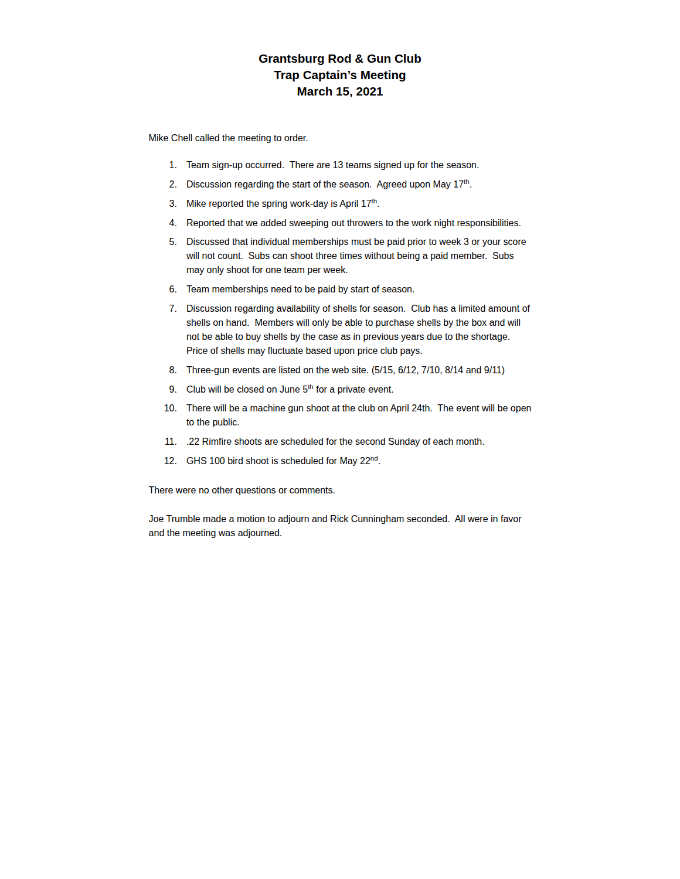Grantsburg Rod & Gun Club Trap Captain’s Meeting March 15, 2021
Mike Chell called the meeting to order.
Team sign-up occurred. There are 13 teams signed up for the season.
Discussion regarding the start of the season. Agreed upon May 17th.
Mike reported the spring work-day is April 17th.
Reported that we added sweeping out throwers to the work night responsibilities.
Discussed that individual memberships must be paid prior to week 3 or your score will not count. Subs can shoot three times without being a paid member. Subs may only shoot for one team per week.
Team memberships need to be paid by start of season.
Discussion regarding availability of shells for season. Club has a limited amount of shells on hand. Members will only be able to purchase shells by the box and will not be able to buy shells by the case as in previous years due to the shortage. Price of shells may fluctuate based upon price club pays.
Three-gun events are listed on the web site. (5/15, 6/12, 7/10, 8/14 and 9/11)
Club will be closed on June 5th for a private event.
There will be a machine gun shoot at the club on April 24th. The event will be open to the public.
.22 Rimfire shoots are scheduled for the second Sunday of each month.
GHS 100 bird shoot is scheduled for May 22nd.
There were no other questions or comments.
Joe Trumble made a motion to adjourn and Rick Cunningham seconded. All were in favor and the meeting was adjourned.